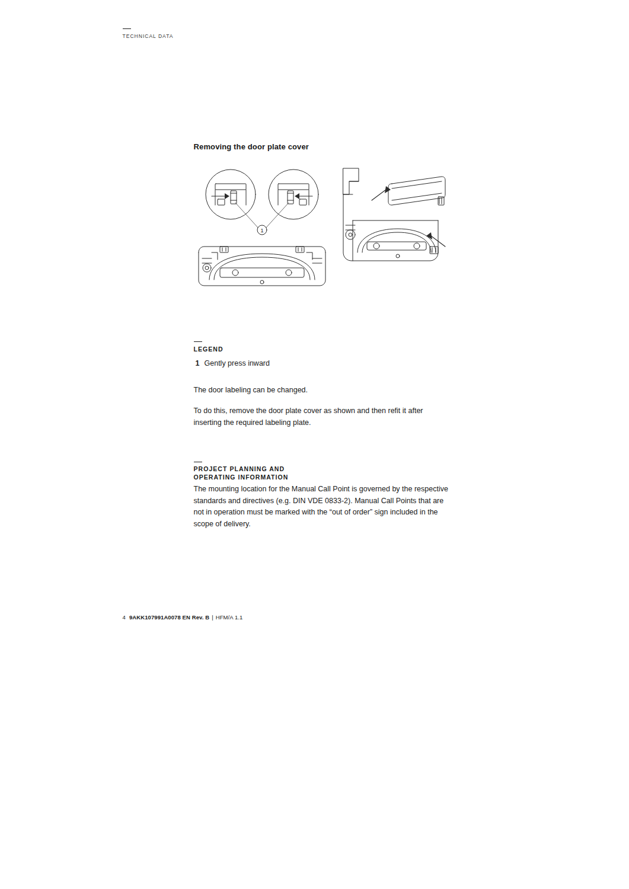Technical data
Removing the door plate cover
1
Legend
1 Gently press inward
The door labeling can be changed.
To do this, remove the door plate cover as shown and then refit it after inserting the required labeling plate.
Project planning and
operating information
The mounting location for the Manual Call Point is governed by the respective standards and directives (e.g. DIN VDE 0833-2). Manual Call Points that are not in operation must be marked with the “out of order” sign included in the scope of delivery.
49AKK107991A0078 EN Rev. B|HFM/A 1.1